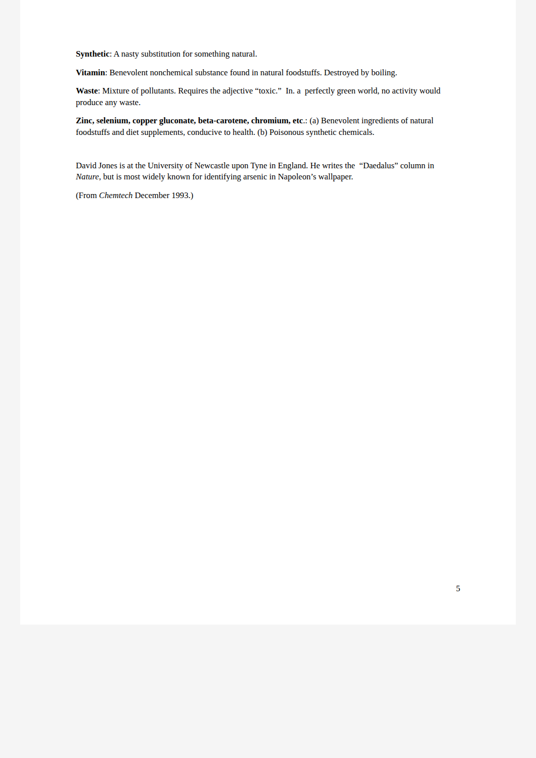Synthetic
: A nasty substitution for something natural.
Vitamin
: Benevolent nonchemical substance found in natural foodstuffs. Destroyed by boiling.
Waste
: Mixture of pollutants. Requires the adjective “toxic.” In. a perfectly green world, no activity would produce any waste.
Zinc, selenium, copper gluconate, beta-carotene, chromium, etc
.: (a) Benevolent ingredients of natural foodstuffs and diet supplements, conducive to health. (b) Poisonous synthetic chemicals.
David Jones is at the University of Newcastle upon Tyne in England. He writes the “Daedalus” column in Nature, but is most widely known for identifying arsenic in Napoleon’s wallpaper.
(From Chemtech December 1993.)
5